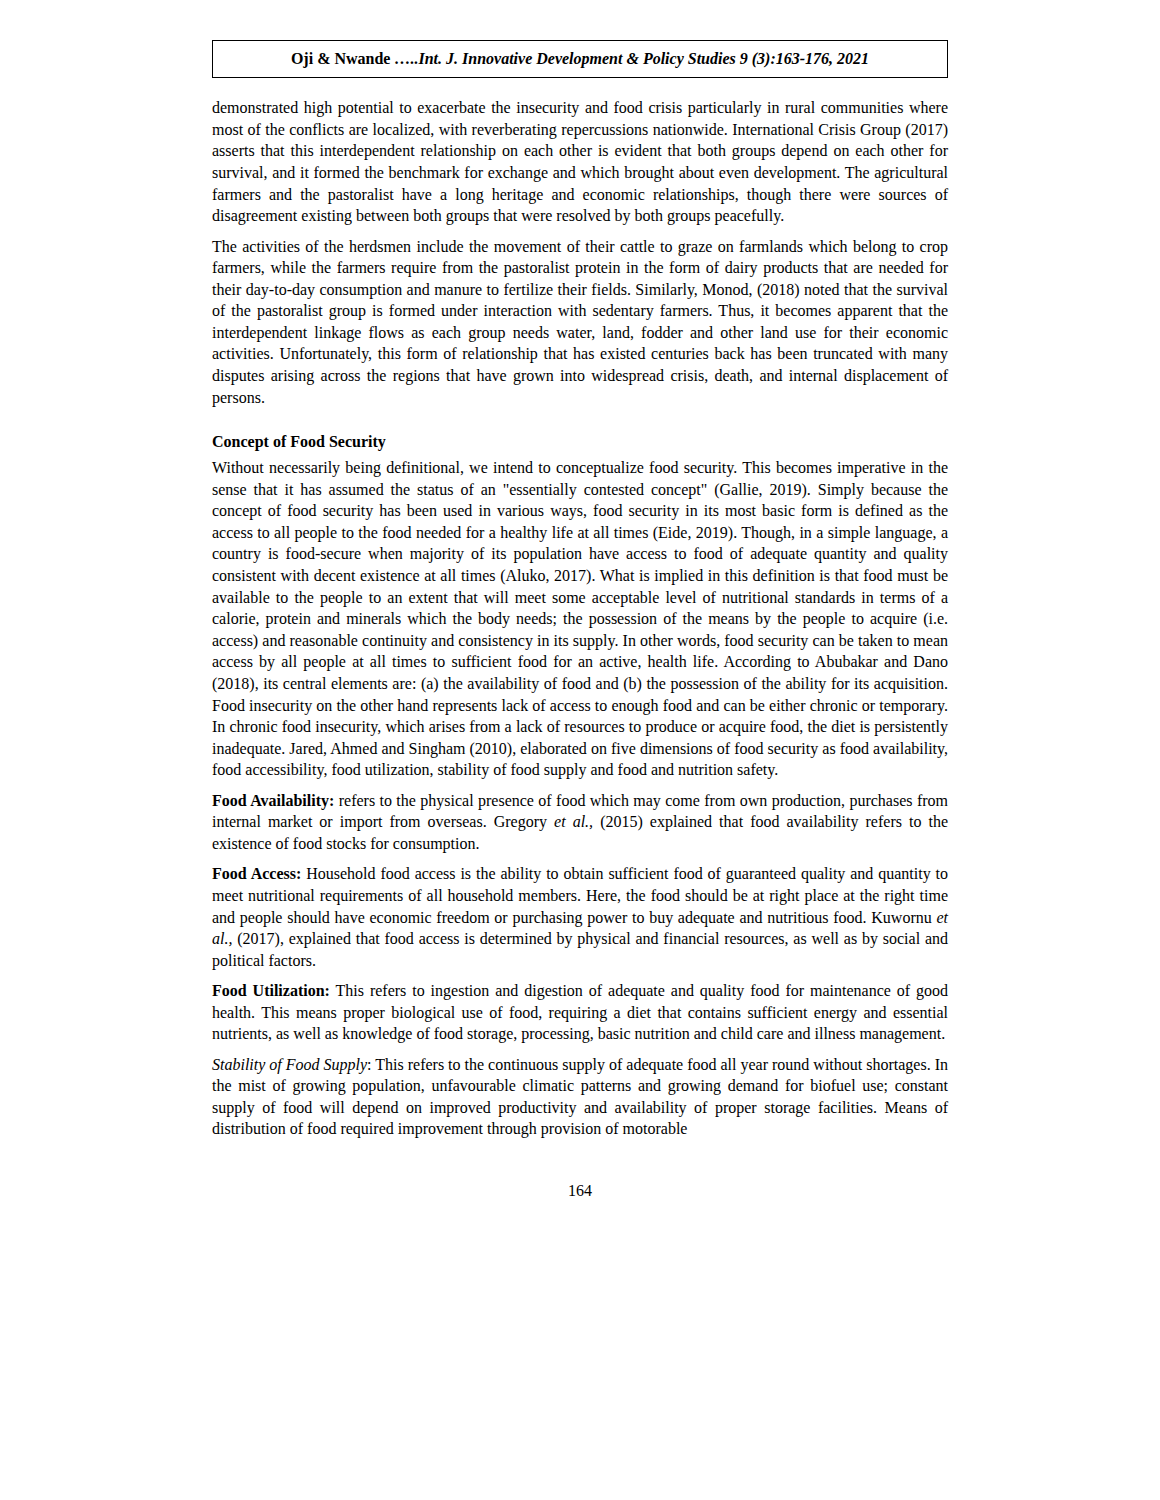Oji & Nwande …..Int. J. Innovative Development & Policy Studies 9 (3):163-176, 2021
demonstrated high potential to exacerbate the insecurity and food crisis particularly in rural communities where most of the conflicts are localized, with reverberating repercussions nationwide. International Crisis Group (2017) asserts that this interdependent relationship on each other is evident that both groups depend on each other for survival, and it formed the benchmark for exchange and which brought about even development. The agricultural farmers and the pastoralist have a long heritage and economic relationships, though there were sources of disagreement existing between both groups that were resolved by both groups peacefully.
The activities of the herdsmen include the movement of their cattle to graze on farmlands which belong to crop farmers, while the farmers require from the pastoralist protein in the form of dairy products that are needed for their day-to-day consumption and manure to fertilize their fields. Similarly, Monod, (2018) noted that the survival of the pastoralist group is formed under interaction with sedentary farmers. Thus, it becomes apparent that the interdependent linkage flows as each group needs water, land, fodder and other land use for their economic activities. Unfortunately, this form of relationship that has existed centuries back has been truncated with many disputes arising across the regions that have grown into widespread crisis, death, and internal displacement of persons.
Concept of Food Security
Without necessarily being definitional, we intend to conceptualize food security. This becomes imperative in the sense that it has assumed the status of an "essentially contested concept" (Gallie, 2019). Simply because the concept of food security has been used in various ways, food security in its most basic form is defined as the access to all people to the food needed for a healthy life at all times (Eide, 2019). Though, in a simple language, a country is food-secure when majority of its population have access to food of adequate quantity and quality consistent with decent existence at all times (Aluko, 2017). What is implied in this definition is that food must be available to the people to an extent that will meet some acceptable level of nutritional standards in terms of a calorie, protein and minerals which the body needs; the possession of the means by the people to acquire (i.e. access) and reasonable continuity and consistency in its supply. In other words, food security can be taken to mean access by all people at all times to sufficient food for an active, health life. According to Abubakar and Dano (2018), its central elements are: (a) the availability of food and (b) the possession of the ability for its acquisition. Food insecurity on the other hand represents lack of access to enough food and can be either chronic or temporary. In chronic food insecurity, which arises from a lack of resources to produce or acquire food, the diet is persistently inadequate. Jared, Ahmed and Singham (2010), elaborated on five dimensions of food security as food availability, food accessibility, food utilization, stability of food supply and food and nutrition safety.
Food Availability: refers to the physical presence of food which may come from own production, purchases from internal market or import from overseas. Gregory et al., (2015) explained that food availability refers to the existence of food stocks for consumption.
Food Access: Household food access is the ability to obtain sufficient food of guaranteed quality and quantity to meet nutritional requirements of all household members. Here, the food should be at right place at the right time and people should have economic freedom or purchasing power to buy adequate and nutritious food. Kuwornu et al., (2017), explained that food access is determined by physical and financial resources, as well as by social and political factors.
Food Utilization: This refers to ingestion and digestion of adequate and quality food for maintenance of good health. This means proper biological use of food, requiring a diet that contains sufficient energy and essential nutrients, as well as knowledge of food storage, processing, basic nutrition and child care and illness management.
Stability of Food Supply: This refers to the continuous supply of adequate food all year round without shortages. In the mist of growing population, unfavourable climatic patterns and growing demand for biofuel use; constant supply of food will depend on improved productivity and availability of proper storage facilities. Means of distribution of food required improvement through provision of motorable
164